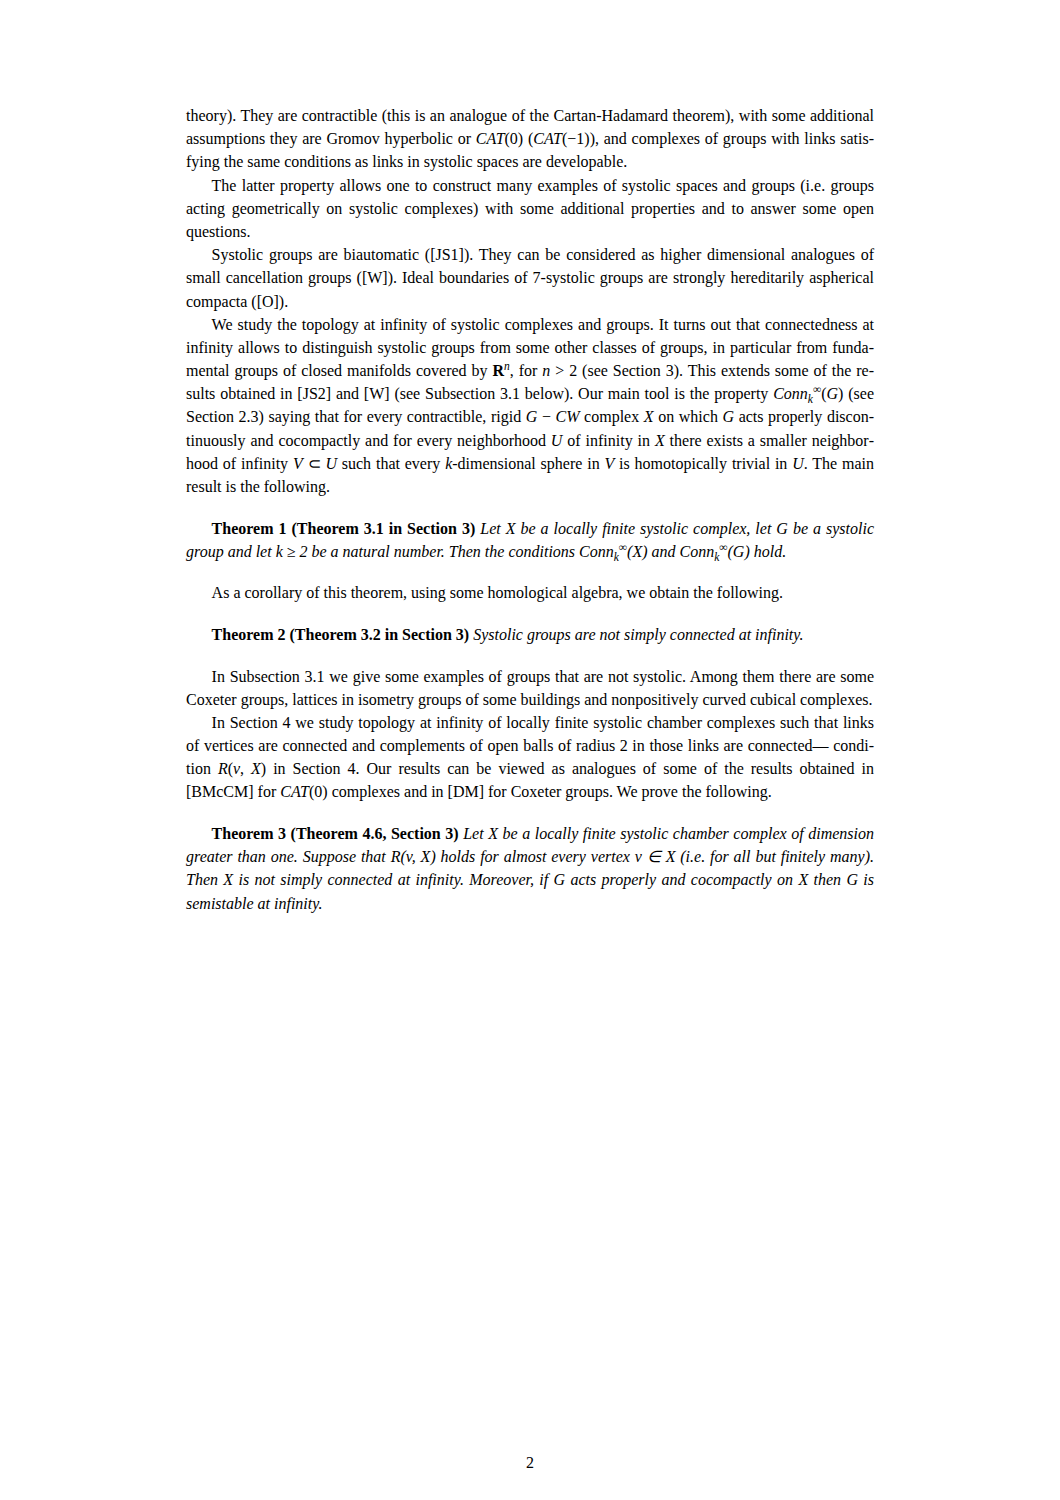theory). They are contractible (this is an analogue of the Cartan-Hadamard theorem), with some additional assumptions they are Gromov hyperbolic or CAT(0) (CAT(−1)), and complexes of groups with links satisfying the same conditions as links in systolic spaces are developable.
The latter property allows one to construct many examples of systolic spaces and groups (i.e. groups acting geometrically on systolic complexes) with some additional properties and to answer some open questions.
Systolic groups are biautomatic ([JS1]). They can be considered as higher dimensional analogues of small cancellation groups ([W]). Ideal boundaries of 7-systolic groups are strongly hereditarily aspherical compacta ([O]).
We study the topology at infinity of systolic complexes and groups. It turns out that connectedness at infinity allows to distinguish systolic groups from some other classes of groups, in particular from fundamental groups of closed manifolds covered by Rn, for n > 2 (see Section 3). This extends some of the results obtained in [JS2] and [W] (see Subsection 3.1 below). Our main tool is the property Connk∞(G) (see Section 2.3) saying that for every contractible, rigid G − CW complex X on which G acts properly discontinuously and cocompactly and for every neighborhood U of infinity in X there exists a smaller neighborhood of infinity V ⊂ U such that every k-dimensional sphere in V is homotopically trivial in U. The main result is the following.
Theorem 1 (Theorem 3.1 in Section 3) Let X be a locally finite systolic complex, let G be a systolic group and let k ≥ 2 be a natural number. Then the conditions Connk∞(X) and Connk∞(G) hold.
As a corollary of this theorem, using some homological algebra, we obtain the following.
Theorem 2 (Theorem 3.2 in Section 3) Systolic groups are not simply connected at infinity.
In Subsection 3.1 we give some examples of groups that are not systolic. Among them there are some Coxeter groups, lattices in isometry groups of some buildings and nonpositively curved cubical complexes.
In Section 4 we study topology at infinity of locally finite systolic chamber complexes such that links of vertices are connected and complements of open balls of radius 2 in those links are connected— condition R(v, X) in Section 4. Our results can be viewed as analogues of some of the results obtained in [BMcCM] for CAT(0) complexes and in [DM] for Coxeter groups. We prove the following.
Theorem 3 (Theorem 4.6, Section 3) Let X be a locally finite systolic chamber complex of dimension greater than one. Suppose that R(v, X) holds for almost every vertex v ∈ X (i.e. for all but finitely many). Then X is not simply connected at infinity. Moreover, if G acts properly and cocompactly on X then G is semistable at infinity.
2